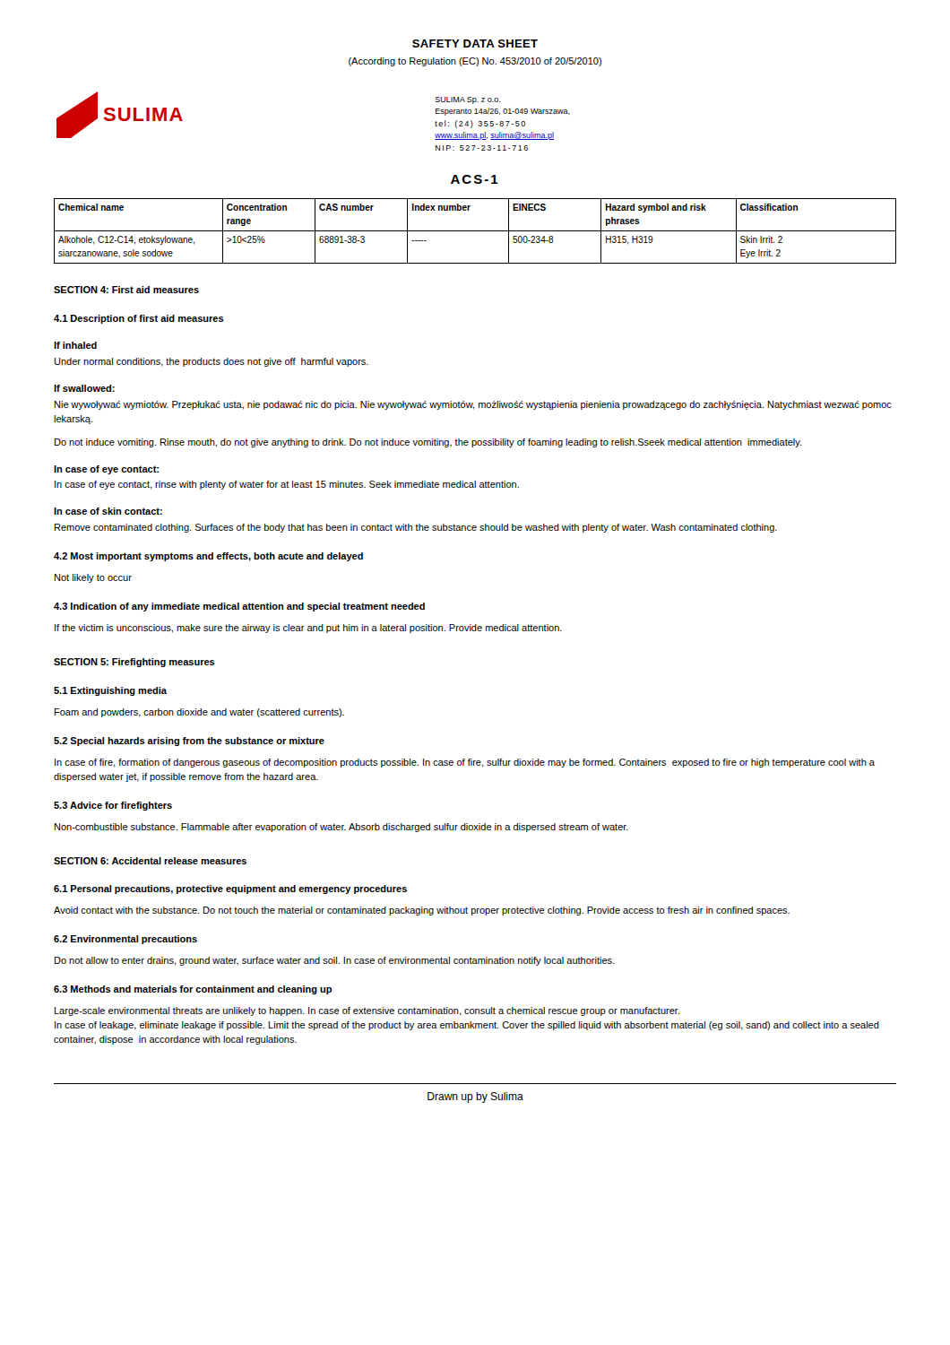SAFETY DATA SHEET
(According to Regulation (EC) No. 453/2010 of 20/5/2010)
| SULIMA | SULIMA Sp. z o.o. Esperanto 14a/26, 01-049 Warszawa, tel: (24) 355-87-50 www.sulima.pl , sulima@sulima.pl NIP: 527-23-11-716 |
ACS-1
| Chemical name | Concentration range | CAS number | Index number | EINECS | Hazard symbol and risk phrases | Classification |
| --- | --- | --- | --- | --- | --- | --- |
| Alkohole, C12-C14, etoksylowane, siarczanowane, sole sodowe | >10<25% | 68891-38-3 | ----- | 500-234-8 | H315, H319 | Skin Irrit. 2 Eye Irrit. 2 |
SECTION 4: First aid measures
4.1 Description of first aid measures
If inhaled
Under normal conditions, the products does not give off harmful vapors.
If swallowed:
Nie wywoływać wymiotów. Przepłukać usta, nie podawać nic do picia. Nie wywoływać wymiotów, możliwość wystąpienia pienienia prowadzącego do zachłyśnięcia. Natychmiast wezwać pomoc lekarską.
Do not induce vomiting. Rinse mouth, do not give anything to drink. Do not induce vomiting, the possibility of foaming leading to relish.Sseek medical attention immediately.
In case of eye contact:
In case of eye contact, rinse with plenty of water for at least 15 minutes. Seek immediate medical attention.
In case of skin contact:
Remove contaminated clothing. Surfaces of the body that has been in contact with the substance should be washed with plenty of water. Wash contaminated clothing.
4.2 Most important symptoms and effects, both acute and delayed
Not likely to occur
4.3 Indication of any immediate medical attention and special treatment needed
If the victim is unconscious, make sure the airway is clear and put him in a lateral position. Provide medical attention.
SECTION 5: Firefighting measures
5.1 Extinguishing media
Foam and powders, carbon dioxide and water (scattered currents).
5.2 Special hazards arising from the substance or mixture
In case of fire, formation of dangerous gaseous of decomposition products possible. In case of fire, sulfur dioxide may be formed. Containers exposed to fire or high temperature cool with a dispersed water jet, if possible remove from the hazard area.
5.3 Advice for firefighters
Non-combustible substance. Flammable after evaporation of water. Absorb discharged sulfur dioxide in a dispersed stream of water.
SECTION 6: Accidental release measures
6.1 Personal precautions, protective equipment and emergency procedures
Avoid contact with the substance. Do not touch the material or contaminated packaging without proper protective clothing. Provide access to fresh air in confined spaces.
6.2 Environmental precautions
Do not allow to enter drains, ground water, surface water and soil. In case of environmental contamination notify local authorities.
6.3 Methods and materials for containment and cleaning up
Large-scale environmental threats are unlikely to happen. In case of extensive contamination, consult a chemical rescue group or manufacturer.
In case of leakage, eliminate leakage if possible. Limit the spread of the product by area embankment. Cover the spilled liquid with absorbent material (eg soil, sand) and collect into a sealed container, dispose in accordance with local regulations.
Drawn up by Sulima